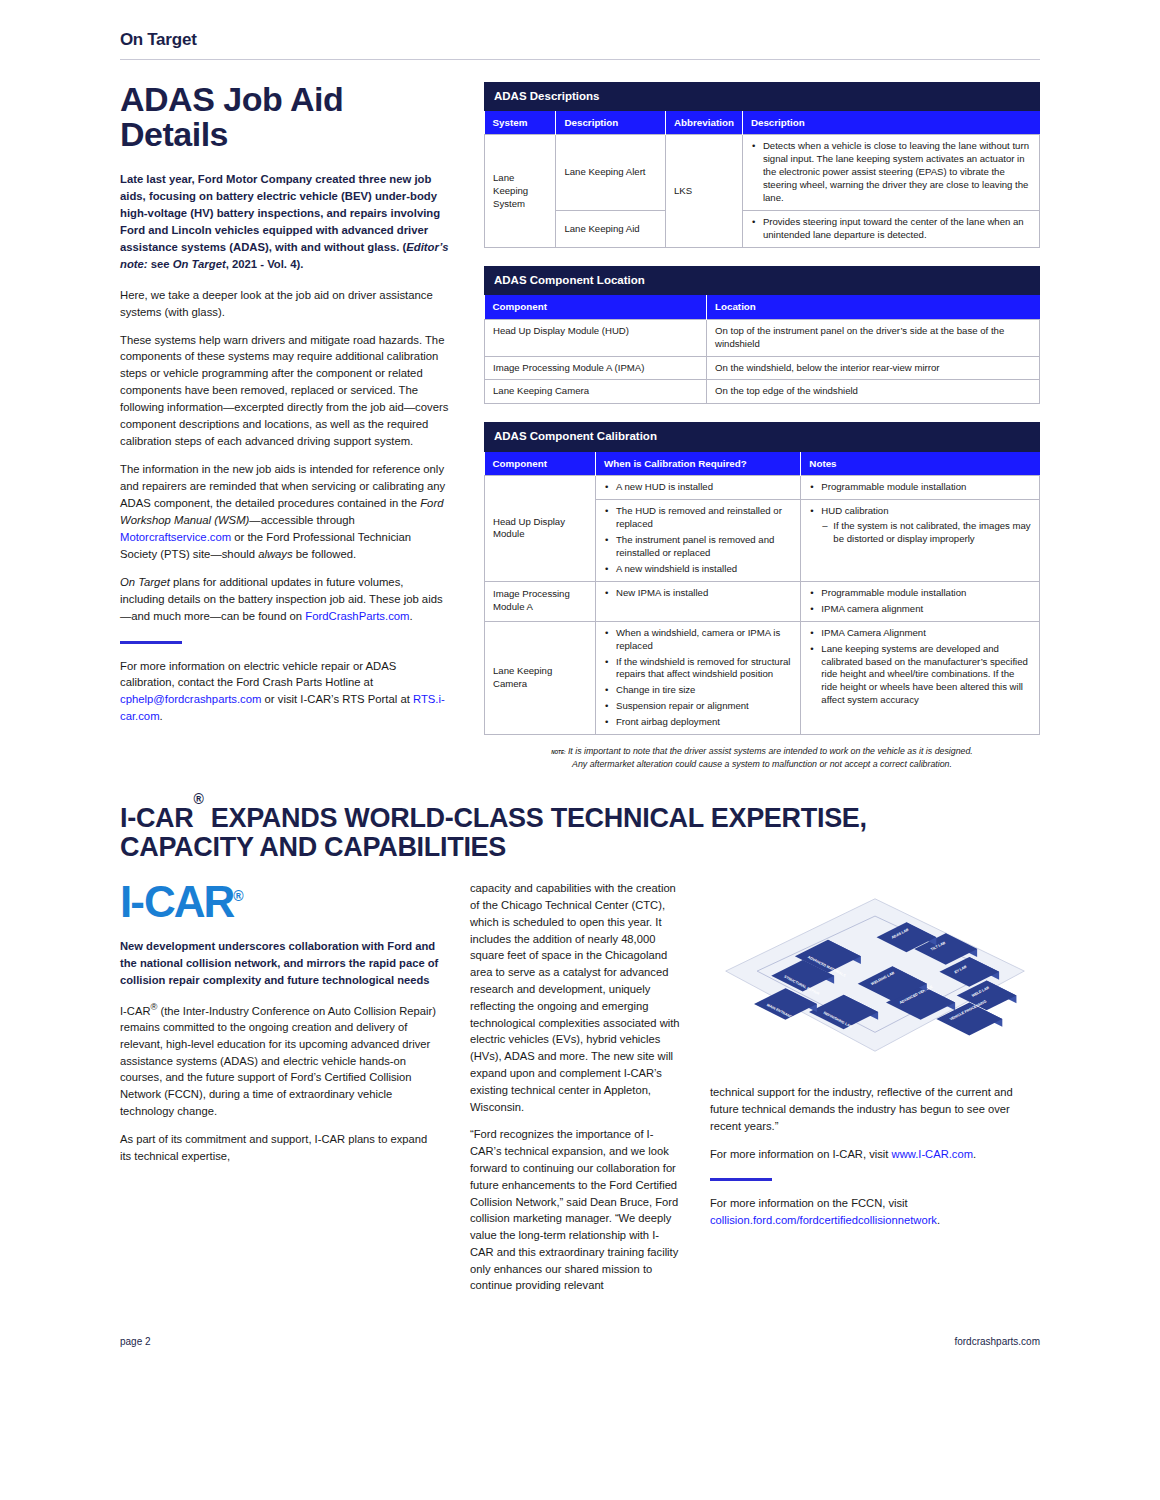On Target
ADAS Job Aid Details
Late last year, Ford Motor Company created three new job aids, focusing on battery electric vehicle (BEV) under-body high-voltage (HV) battery inspections, and repairs involving Ford and Lincoln vehicles equipped with advanced driver assistance systems (ADAS), with and without glass. (Editor’s note: see On Target, 2021 - Vol. 4).
Here, we take a deeper look at the job aid on driver assistance systems (with glass).
These systems help warn drivers and mitigate road hazards. The components of these systems may require additional calibration steps or vehicle programming after the component or related components have been removed, replaced or serviced. The following information—excerpted directly from the job aid—covers component descriptions and locations, as well as the required calibration steps of each advanced driving support system.
The information in the new job aids is intended for reference only and repairers are reminded that when servicing or calibrating any ADAS component, the detailed procedures contained in the Ford Workshop Manual (WSM)—accessible through Motorcraftservice.com or the Ford Professional Technician Society (PTS) site—should always be followed.
On Target plans for additional updates in future volumes, including details on the battery inspection job aid. These job aids—and much more—can be found on FordCrashParts.com.
For more information on electric vehicle repair or ADAS calibration, contact the Ford Crash Parts Hotline at cphelp@fordcrashparts.com or visit I-CAR’s RTS Portal at RTS.i-car.com.
ADAS Descriptions
| System | Description | Abbreviation | Description |
| --- | --- | --- | --- |
| Lane Keeping System | Lane Keeping Alert | LKS | Detects when a vehicle is close to leaving the lane without turn signal input. The lane keeping system activates an actuator in the electronic power assist steering (EPAS) to vibrate the steering wheel, warning the driver they are close to leaving the lane. |
| Lane Keeping Aid | Provides steering input toward the center of the lane when an unintended lane departure is detected. |
ADAS Component Location
| Component | Location |
| --- | --- |
| Head Up Display Module (HUD) | On top of the instrument panel on the driver’s side at the base of the windshield |
| Image Processing Module A (IPMA) | On the windshield, below the interior rear-view mirror |
| Lane Keeping Camera | On the top edge of the windshield |
ADAS Component Calibration
| Component | When is Calibration Required? | Notes |
| --- | --- | --- |
| Head Up Display Module | A new HUD is installed | Programmable module installation |
| The HUD is removed and reinstalled or replaced The instrument panel is removed and reinstalled or replaced A new windshield is installed | HUD calibration If the system is not calibrated, the images may be distorted or display improperly |
| Image Processing Module A | New IPMA is installed | Programmable module installation IPMA camera alignment |
| Lane Keeping Camera | When a windshield, camera or IPMA is replaced If the windshield is removed for structural repairs that affect windshield position Change in tire size Suspension repair or alignment Front airbag deployment | IPMA Camera Alignment Lane keeping systems are developed and calibrated based on the manufacturer’s specified ride height and wheel/tire combinations. If the ride height or wheels have been altered this will affect system accuracy |
NOTE: It is important to note that the driver assist systems are intended to work on the vehicle as it is designed.
Any aftermarket alteration could cause a system to malfunction or not accept a correct calibration.
I-CAR® EXPANDS WORLD-CLASS TECHNICAL EXPERTISE,
CAPACITY AND CAPABILITIES
I-CAR®
New development underscores collaboration with Ford and the national collision network, and mirrors the rapid pace of collision repair complexity and future technological needs
I-CAR® (the Inter-Industry Conference on Auto Collision Repair) remains committed to the ongoing creation and delivery of relevant, high-level education for its upcoming advanced driver assistance systems (ADAS) and electric vehicle hands-on courses, and the future support of Ford’s Certified Collision Network (FCCN), during a time of extraordinary vehicle technology change.
As part of its commitment and support, I-CAR plans to expand its technical expertise,
capacity and capabilities with the creation of the Chicago Technical Center (CTC), which is scheduled to open this year. It includes the addition of nearly 48,000 square feet of space in the Chicagoland area to serve as a catalyst for advanced research and development, uniquely reflecting the ongoing and emerging technological complexities associated with electric vehicles (EVs), hybrid vehicles (HVs), ADAS and more. The new site will expand upon and complement I-CAR’s existing technical center in Appleton, Wisconsin.
“Ford recognizes the importance of I-CAR’s technical expansion, and we look forward to continuing our collaboration for future enhancements to the Ford Certified Collision Network,” said Dean Bruce, Ford collision marketing manager. “We deeply value the long-term relationship with I-CAR and this extraordinary training facility only enhances our shared mission to continue providing relevant
TILT LAB EV LAB ADAS LAB WELD LAB VEHICLE PROCESSING ADVANCED VEHICLE WELDING LAB ADVANCED MATERIALS STRUCTURAL REPAIR REFINISHING LAB MAIN ENTRANCE
technical support for the industry, reflective of the current and future technical demands the industry has begun to see over recent years.”
For more information on I-CAR, visit www.I-CAR.com.
For more information on the FCCN, visit collision.ford.com/fordcertifiedcollisionnetwork.
page 2
fordcrashparts.com